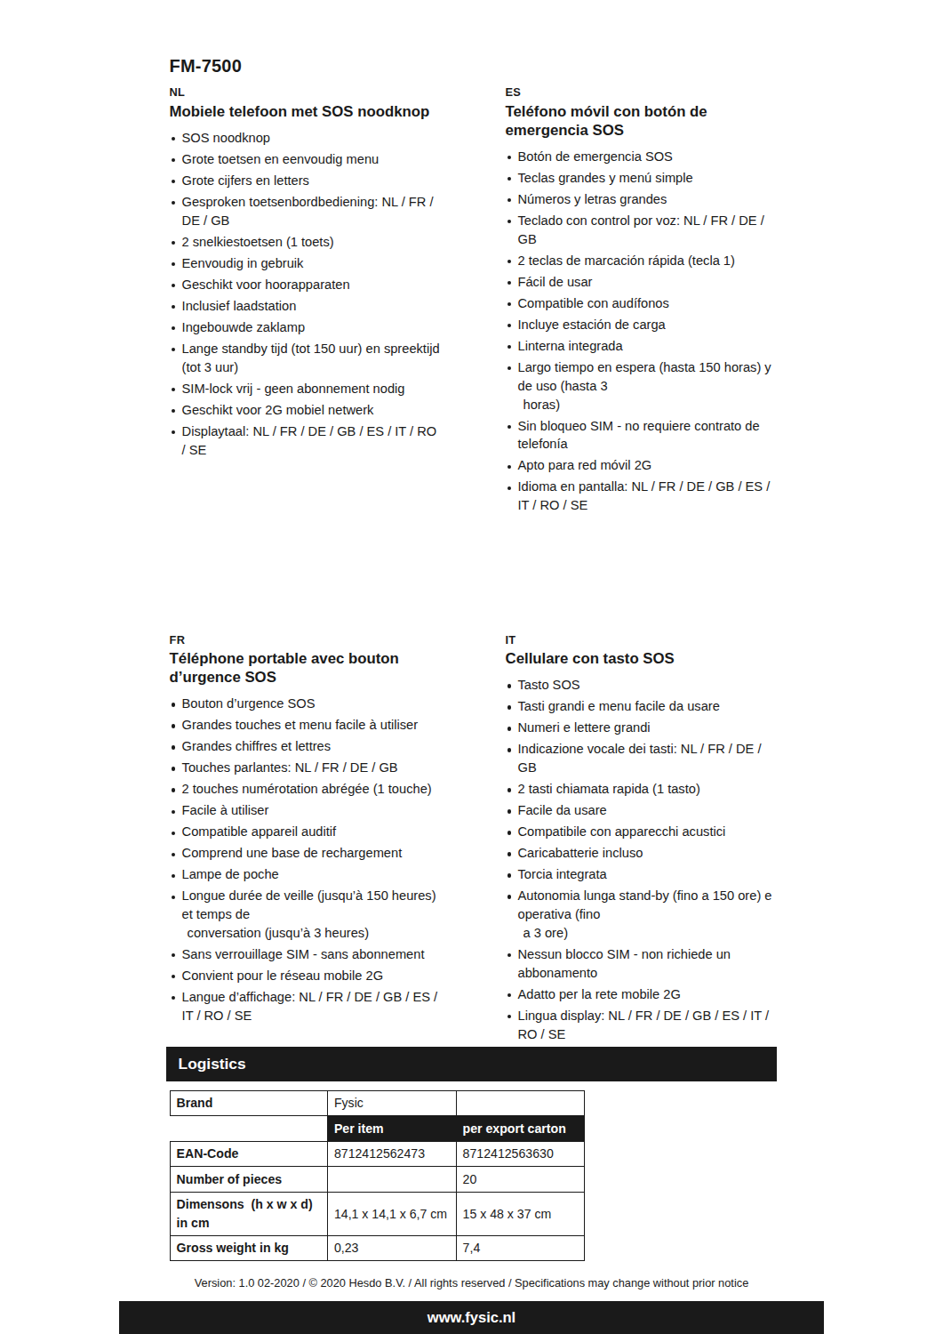FM-7500
NL
Mobiele telefoon met SOS noodknop
SOS noodknop
Grote toetsen en eenvoudig menu
Grote cijfers en letters
Gesproken toetsenbordbediening: NL / FR / DE / GB
2 snelkiestoetsen (1 toets)
Eenvoudig in gebruik
Geschikt voor hoorapparaten
Inclusief laadstation
Ingebouwde zaklamp
Lange standby tijd (tot 150 uur) en spreektijd (tot 3 uur)
SIM-lock vrij - geen abonnement nodig
Geschikt voor 2G mobiel netwerk
Displaytaal: NL / FR / DE / GB / ES / IT / RO / SE
ES
Teléfono móvil con botón de emergencia SOS
Botón de emergencia SOS
Teclas grandes y menú simple
Números y letras grandes
Teclado con control por voz: NL / FR / DE / GB
2 teclas de marcación rápida (tecla 1)
Fácil de usar
Compatible con audífonos
Incluye estación de carga
Linterna integrada
Largo tiempo en espera (hasta 150 horas) y de uso (hasta 3horas)
Sin bloqueo SIM - no requiere contrato de telefonía
Apto para red móvil 2G
Idioma en pantalla: NL / FR / DE / GB / ES / IT / RO / SE
FR
Téléphone portable avec bouton d’urgence SOS
Bouton d’urgence SOS
Grandes touches et menu facile à utiliser
Grandes chiffres et lettres
Touches parlantes: NL / FR / DE / GB
2 touches numérotation abrégée (1 touche)
Facile à utiliser
Compatible appareil auditif
Comprend une base de rechargement
Lampe de poche
Longue durée de veille (jusqu’à 150 heures) et temps deconversation (jusqu’à 3 heures)
Sans verrouillage SIM - sans abonnement
Convient pour le réseau mobile 2G
Langue d’affichage: NL / FR / DE / GB / ES / IT / RO / SE
IT
Cellulare con tasto SOS
Tasto SOS
Tasti grandi e menu facile da usare
Numeri e lettere grandi
Indicazione vocale dei tasti: NL / FR / DE / GB
2 tasti chiamata rapida (1 tasto)
Facile da usare
Compatibile con apparecchi acustici
Caricabatterie incluso
Torcia integrata
Autonomia lunga stand-by (fino a 150 ore) e operativa (finoa 3 ore)
Nessun blocco SIM - non richiede un abbonamento
Adatto per la rete mobile 2G
Lingua display: NL / FR / DE / GB / ES / IT / RO / SE
Logistics
| Brand | Fysic | |
| | Per item | per export carton |
| EAN-Code | 8712412562473 | 8712412563630 |
| Number of pieces | | 20 |
| Dimensons (h x w x d) in cm | 14,1 x 14,1 x 6,7 cm | 15 x 48 x 37 cm |
| Gross weight in kg | 0,23 | 7,4 |
Version: 1.0 02-2020 / © 2020 Hesdo B.V. / All rights reserved / Specifications may change without prior notice
www.fysic.nl